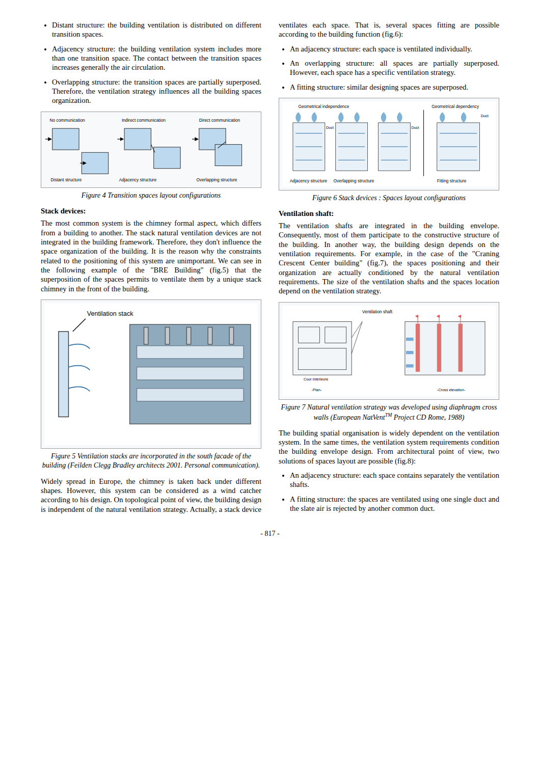Distant structure: the building ventilation is distributed on different transition spaces.
Adjacency structure: the building ventilation system includes more than one transition space. The contact between the transition spaces increases generally the air circulation.
Overlapping structure: the transition spaces are partially superposed. Therefore, the ventilation strategy influences all the building spaces organization.
No communication Indirect communication Direct communication Distant structure Adjacency structure Overlapping structure
Figure 4 Transition spaces layout configurations
Stack devices:
The most common system is the chimney formal aspect, which differs from a building to another. The stack natural ventilation devices are not integrated in the building framework. Therefore, they don't influence the space organization of the building. It is the reason why the constraints related to the positioning of this system are unimportant. We can see in the following example of the "BRE Building" (fig.5) that the superposition of the spaces permits to ventilate them by a unique stack chimney in the front of the building.
Ventilation stack
Figure 5 Ventilation stacks are incorporated in the south facade of the building (Feilden Clegg Bradley architects 2001. Personal communication).
Widely spread in Europe, the chimney is taken back under different shapes. However, this system can be considered as a wind catcher according to his design. On topological point of view, the building design is independent of the natural ventilation strategy. Actually, a stack device ventilates each space. That is, several spaces fitting are possible according to the building function (fig.6):
An adjacency structure: each space is ventilated individually.
An overlapping structure: all spaces are partially superposed. However, each space has a specific ventilation strategy.
A fitting structure: similar designing spaces are superposed.
Geometrical independence Geometrical dependency Duct Duct Duct Adjacency structure Overlapping structure Fitting structure
Figure 6 Stack devices : Spaces layout configurations
Ventilation shaft:
The ventilation shafts are integrated in the building envelope. Consequently, most of them participate to the constructive structure of the building. In another way, the building design depends on the ventilation requirements. For example, in the case of the "Craning Crescent Center building" (fig.7), the spaces positioning and their organization are actually conditioned by the natural ventilation requirements. The size of the ventilation shafts and the spaces location depend on the ventilation strategy.
Ventilation shaft Cour intérieure -Plan- -Cross elevation-
Figure 7 Natural ventilation strategy was developed using diaphragm cross walls (European NatVentTM Project CD Rome, 1988)
The building spatial organisation is widely dependent on the ventilation system. In the same times, the ventilation system requirements condition the building envelope design. From architectural point of view, two solutions of spaces layout are possible (fig.8):
An adjacency structure: each space contains separately the ventilation shafts.
A fitting structure: the spaces are ventilated using one single duct and the slate air is rejected by another common duct.
- 817 -